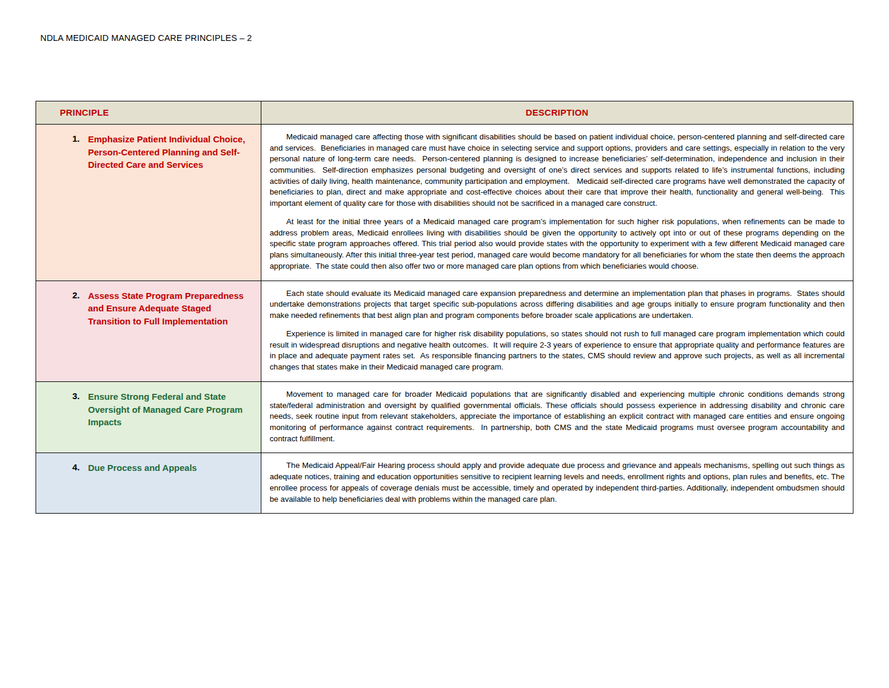NDLA MEDICAID MANAGED CARE PRINCIPLES – 2
| PRINCIPLE | DESCRIPTION |
| --- | --- |
| 1. | Emphasize Patient Individual Choice, Person-Centered Planning and Self-Directed Care and Services | Medicaid managed care affecting those with significant disabilities should be based on patient individual choice, person-centered planning and self-directed care and services. Beneficiaries in managed care must have choice in selecting service and support options, providers and care settings, especially in relation to the very personal nature of long-term care needs. Person-centered planning is designed to increase beneficiaries’ self-determination, independence and inclusion in their communities. Self-direction emphasizes personal budgeting and oversight of one’s direct services and supports related to life’s instrumental functions, including activities of daily living, health maintenance, community participation and employment. Medicaid self-directed care programs have well demonstrated the capacity of beneficiaries to plan, direct and make appropriate and cost-effective choices about their care that improve their health, functionality and general well-being. This important element of quality care for those with disabilities should not be sacrificed in a managed care construct. At least for the initial three years of a Medicaid managed care program’s implementation for such higher risk populations, when refinements can be made to address problem areas, Medicaid enrollees living with disabilities should be given the opportunity to actively opt into or out of these programs depending on the specific state program approaches offered. This trial period also would provide states with the opportunity to experiment with a few different Medicaid managed care plans simultaneously. After this initial three-year test period, managed care would become mandatory for all beneficiaries for whom the state then deems the approach appropriate. The state could then also offer two or more managed care plan options from which beneficiaries would choose. |
| 2. | Assess State Program Preparedness and Ensure Adequate Staged Transition to Full Implementation | Each state should evaluate its Medicaid managed care expansion preparedness and determine an implementation plan that phases in programs. States should undertake demonstrations projects that target specific sub-populations across differing disabilities and age groups initially to ensure program functionality and then make needed refinements that best align plan and program components before broader scale applications are undertaken. Experience is limited in managed care for higher risk disability populations, so states should not rush to full managed care program implementation which could result in widespread disruptions and negative health outcomes. It will require 2-3 years of experience to ensure that appropriate quality and performance features are in place and adequate payment rates set. As responsible financing partners to the states, CMS should review and approve such projects, as well as all incremental changes that states make in their Medicaid managed care program. |
| 3. | Ensure Strong Federal and State Oversight of Managed Care Program Impacts | Movement to managed care for broader Medicaid populations that are significantly disabled and experiencing multiple chronic conditions demands strong state/federal administration and oversight by qualified governmental officials. These officials should possess experience in addressing disability and chronic care needs, seek routine input from relevant stakeholders, appreciate the importance of establishing an explicit contract with managed care entities and ensure ongoing monitoring of performance against contract requirements. In partnership, both CMS and the state Medicaid programs must oversee program accountability and contract fulfillment. |
| 4. | Due Process and Appeals | The Medicaid Appeal/Fair Hearing process should apply and provide adequate due process and grievance and appeals mechanisms, spelling out such things as adequate notices, training and education opportunities sensitive to recipient learning levels and needs, enrollment rights and options, plan rules and benefits, etc. The enrollee process for appeals of coverage denials must be accessible, timely and operated by independent third-parties. Additionally, independent ombudsmen should be available to help beneficiaries deal with problems within the managed care plan. |